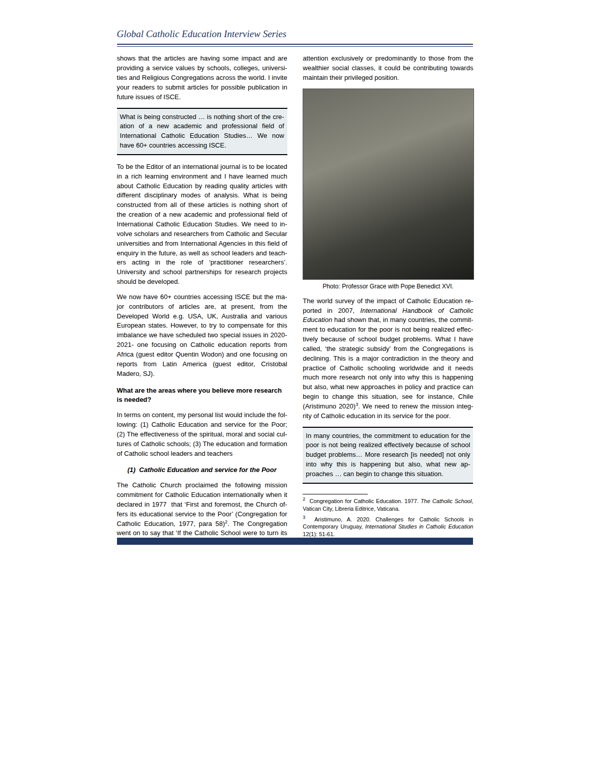Global Catholic Education Interview Series
shows that the articles are having some impact and are providing a service values by schools, colleges, universities and Religious Congregations across the world. I invite your readers to submit articles for possible publication in future issues of ISCE.
What is being constructed … is nothing short of the creation of a new academic and professional field of International Catholic Education Studies… We now have 60+ countries accessing ISCE.
To be the Editor of an international journal is to be located in a rich learning environment and I have learned much about Catholic Education by reading quality articles with different disciplinary modes of analysis. What is being constructed from all of these articles is nothing short of the creation of a new academic and professional field of International Catholic Education Studies. We need to involve scholars and researchers from Catholic and Secular universities and from International Agencies in this field of enquiry in the future, as well as school leaders and teachers acting in the role of ‘practitioner researchers’. University and school partnerships for research projects should be developed.
We now have 60+ countries accessing ISCE but the major contributors of articles are, at present, from the Developed World e.g. USA, UK, Australia and various European states. However, to try to compensate for this imbalance we have scheduled two special issues in 2020-2021- one focusing on Catholic education reports from Africa (guest editor Quentin Wodon) and one focusing on reports from Latin America (guest editor, Cristobal Madero, SJ).
What are the areas where you believe more research is needed?
In terms on content, my personal list would include the following: (1) Catholic Education and service for the Poor; (2) The effectiveness of the spiritual, moral and social cultures of Catholic schools; (3) The education and formation of Catholic school leaders and teachers
(1) Catholic Education and service for the Poor
The Catholic Church proclaimed the following mission commitment for Catholic Education internationally when it declared in 1977 that ‘First and foremost, the Church offers its educational service to the Poor’ (Congregation for Catholic Education, 1977, para 58)2. The Congregation went on to say that ‘If the Catholic School were to turn its attention exclusively or predominantly to those from the wealthier social classes, it could be contributing towards maintain their privileged position.
Photo: Professor Grace with Pope Benedict XVI.
The world survey of the impact of Catholic Education reported in 2007, International Handbook of Catholic Education had shown that, in many countries, the commitment to education for the poor is not being realized effectively because of school budget problems. What I have called, ‘the strategic subsidy’ from the Congregations is declining. This is a major contradiction in the theory and practice of Catholic schooling worldwide and it needs much more research not only into why this is happening but also, what new approaches in policy and practice can begin to change this situation, see for instance, Chile (Aristimuno 2020)3. We need to renew the mission integrity of Catholic education in its service for the poor.
In many countries, the commitment to education for the poor is not being realized effectively because of school budget problems… More research [is needed] not only into why this is happening but also, what new approaches … can begin to change this situation.
2 Congregation for Catholic Education. 1977. The Catholic School, Vatican City, Libreria Editrice, Vaticana.
3 Aristimuno, A. 2020. Challenges for Catholic Schools in Contemporary Uruguay, International Studies in Catholic Education 12(1): 51-61.